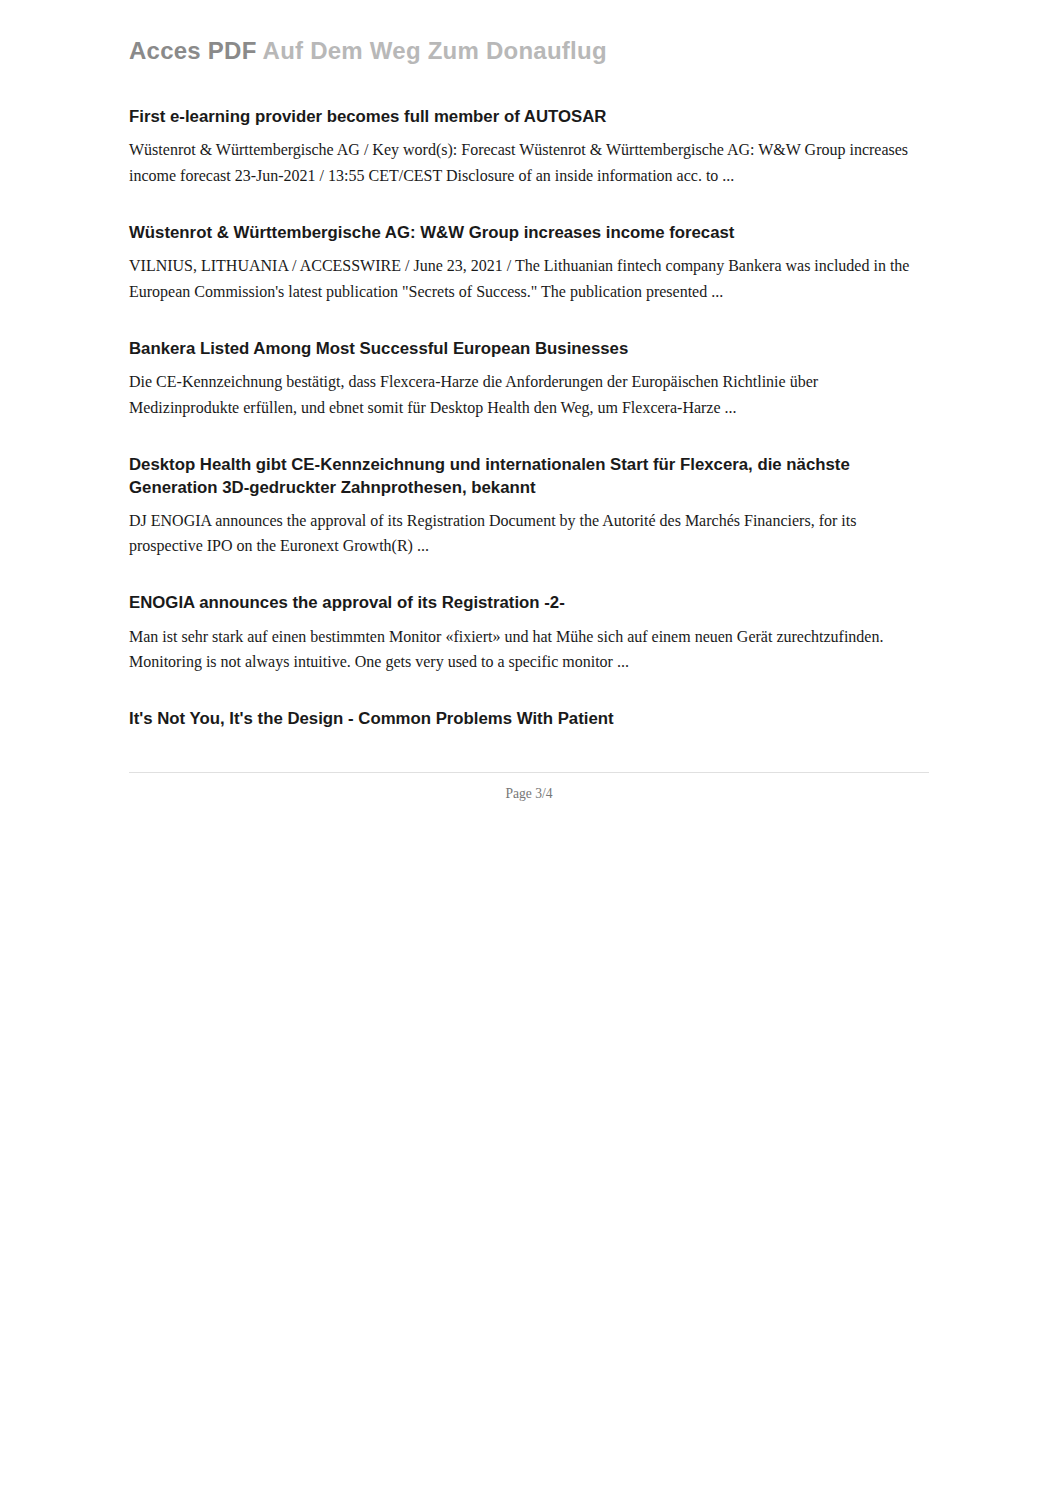Acces PDF Auf Dem Weg Zum Donauflug
First e-learning provider becomes full member of AUTOSAR
Wüstenrot & Württembergische AG / Key word(s): Forecast Wüstenrot & Württembergische AG: W&W Group increases income forecast 23-Jun-2021 / 13:55 CET/CEST Disclosure of an inside information acc. to ...
Wüstenrot & Württembergische AG: W&W Group increases income forecast
VILNIUS, LITHUANIA / ACCESSWIRE / June 23, 2021 / The Lithuanian fintech company Bankera was included in the European Commission's latest publication "Secrets of Success." The publication presented ...
Bankera Listed Among Most Successful European Businesses
Die CE-Kennzeichnung bestätigt, dass Flexcera-Harze die Anforderungen der Europäischen Richtlinie über Medizinprodukte erfüllen, und ebnet somit für Desktop Health den Weg, um Flexcera-Harze ...
Desktop Health gibt CE-Kennzeichnung und internationalen Start für Flexcera, die nächste Generation 3D-gedruckter Zahnprothesen, bekannt
DJ ENOGIA announces the approval of its Registration Document by the Autorité des Marchés Financiers, for its prospective IPO on the Euronext Growth(R) ...
ENOGIA announces the approval of its Registration -2-
Man ist sehr stark auf einen bestimmten Monitor «fixiert» und hat Mühe sich auf einem neuen Gerät zurechtzufinden. Monitoring is not always intuitive. One gets very used to a specific monitor ...
It's Not You, It's the Design - Common Problems With Patient
Page 3/4